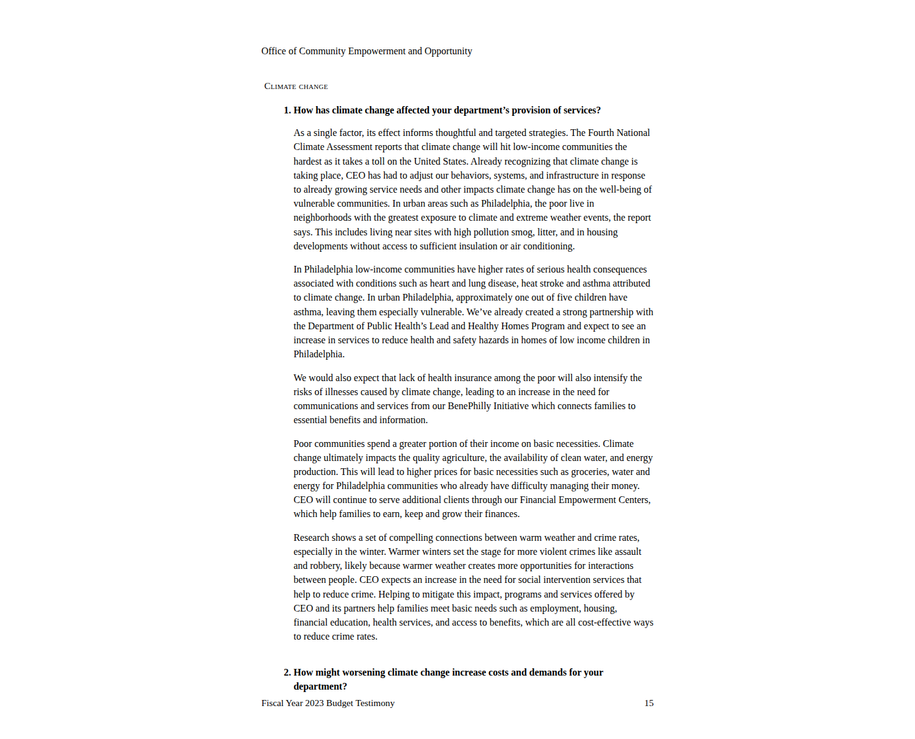Office of Community Empowerment and Opportunity
Climate change
How has climate change affected your department’s provision of services?
As a single factor, its effect informs thoughtful and targeted strategies. The Fourth National Climate Assessment reports that climate change will hit low-income communities the hardest as it takes a toll on the United States. Already recognizing that climate change is taking place, CEO has had to adjust our behaviors, systems, and infrastructure in response to already growing service needs and other impacts climate change has on the well-being of vulnerable communities. In urban areas such as Philadelphia, the poor live in neighborhoods with the greatest exposure to climate and extreme weather events, the report says. This includes living near sites with high pollution smog, litter, and in housing developments without access to sufficient insulation or air conditioning.
In Philadelphia low-income communities have higher rates of serious health consequences associated with conditions such as heart and lung disease, heat stroke and asthma attributed to climate change. In urban Philadelphia, approximately one out of five children have asthma, leaving them especially vulnerable. We’ve already created a strong partnership with the Department of Public Health’s Lead and Healthy Homes Program and expect to see an increase in services to reduce health and safety hazards in homes of low income children in Philadelphia.
We would also expect that lack of health insurance among the poor will also intensify the risks of illnesses caused by climate change, leading to an increase in the need for communications and services from our BenePhilly Initiative which connects families to essential benefits and information.
Poor communities spend a greater portion of their income on basic necessities. Climate change ultimately impacts the quality agriculture, the availability of clean water, and energy production. This will lead to higher prices for basic necessities such as groceries, water and energy for Philadelphia communities who already have difficulty managing their money. CEO will continue to serve additional clients through our Financial Empowerment Centers, which help families to earn, keep and grow their finances.
Research shows a set of compelling connections between warm weather and crime rates, especially in the winter. Warmer winters set the stage for more violent crimes like assault and robbery, likely because warmer weather creates more opportunities for interactions between people. CEO expects an increase in the need for social intervention services that help to reduce crime. Helping to mitigate this impact, programs and services offered by CEO and its partners help families meet basic needs such as employment, housing, financial education, health services, and access to benefits, which are all cost-effective ways to reduce crime rates.
How might worsening climate change increase costs and demands for your department?
Fiscal Year 2023 Budget Testimony 15